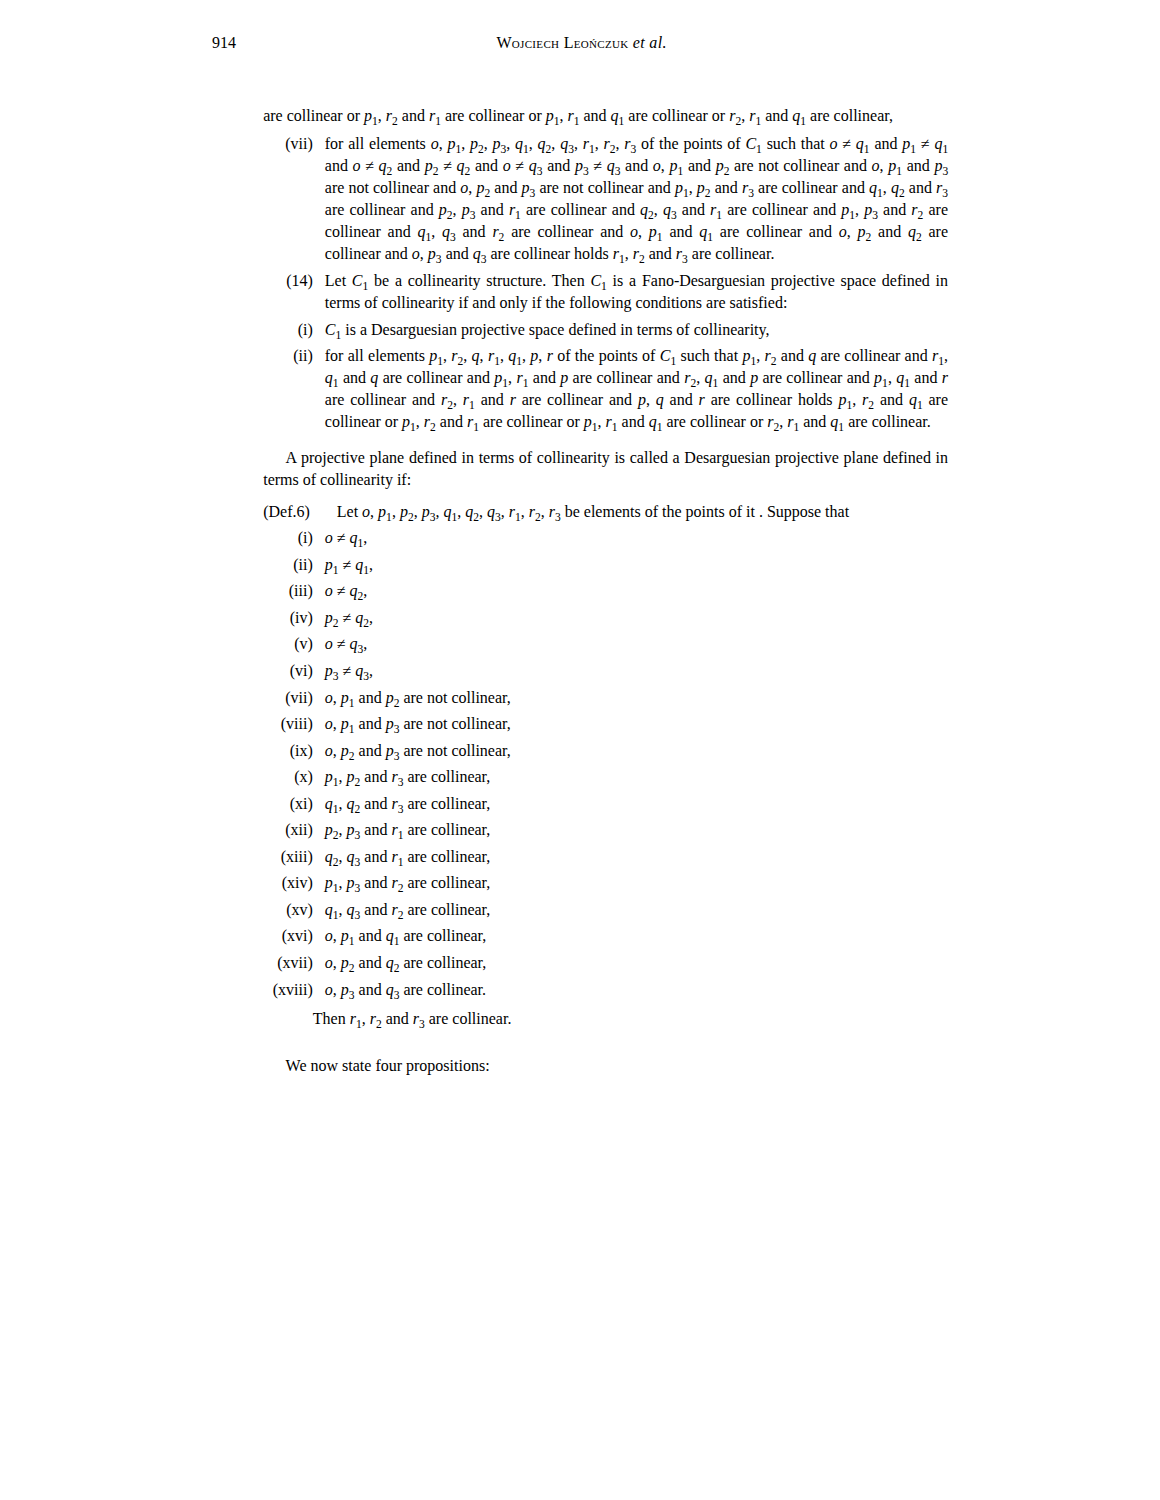914 Wojciech Leończuk et al.
are collinear or p1, r2 and r1 are collinear or p1, r1 and q1 are collinear or r2, r1 and q1 are collinear,
(vii)
for all elements o, p1, p2, p3, q1, q2, q3, r1, r2, r3 of the points of C1 such that o ≠ q1 and p1 ≠ q1 and o ≠ q2 and p2 ≠ q2 and o ≠ q3 and p3 ≠ q3 and o, p1 and p2 are not collinear and o, p1 and p3 are not collinear and o, p2 and p3 are not collinear and p1, p2 and r3 are collinear and q1, q2 and r3 are collinear and p2, p3 and r1 are collinear and q2, q3 and r1 are collinear and p1, p3 and r2 are collinear and q1, q3 and r2 are collinear and o, p1 and q1 are collinear and o, p2 and q2 are collinear and o, p3 and q3 are collinear holds r1, r2 and r3 are collinear.
(14)
Let C1 be a collinearity structure. Then C1 is a Fano-Desarguesian projective space defined in terms of collinearity if and only if the following conditions are satisfied:
(i)
C1 is a Desarguesian projective space defined in terms of collinearity,
(ii)
for all elements p1, r2, q, r1, q1, p, r of the points of C1 such that p1, r2 and q are collinear and r1, q1 and q are collinear and p1, r1 and p are collinear and r2, q1 and p are collinear and p1, q1 and r are collinear and r2, r1 and r are collinear and p, q and r are collinear holds p1, r2 and q1 are collinear or p1, r2 and r1 are collinear or p1, r1 and q1 are collinear or r2, r1 and q1 are collinear.
A projective plane defined in terms of collinearity is called a Desarguesian projective plane defined in terms of collinearity if:
(Def.6) Let o, p1, p2, p3, q1, q2, q3, r1, r2, r3 be elements of the points of it . Suppose that
(i)
o ≠ q1,
(ii)
p1 ≠ q1,
(iii)
o ≠ q2,
(iv)
p2 ≠ q2,
(v)
o ≠ q3,
(vi)
p3 ≠ q3,
(vii)
o, p1 and p2 are not collinear,
(viii)
o, p1 and p3 are not collinear,
(ix)
o, p2 and p3 are not collinear,
(x)
p1, p2 and r3 are collinear,
(xi)
q1, q2 and r3 are collinear,
(xii)
p2, p3 and r1 are collinear,
(xiii)
q2, q3 and r1 are collinear,
(xiv)
p1, p3 and r2 are collinear,
(xv)
q1, q3 and r2 are collinear,
(xvi)
o, p1 and q1 are collinear,
(xvii)
o, p2 and q2 are collinear,
(xviii)
o, p3 and q3 are collinear.
Then r1, r2 and r3 are collinear.
We now state four propositions: